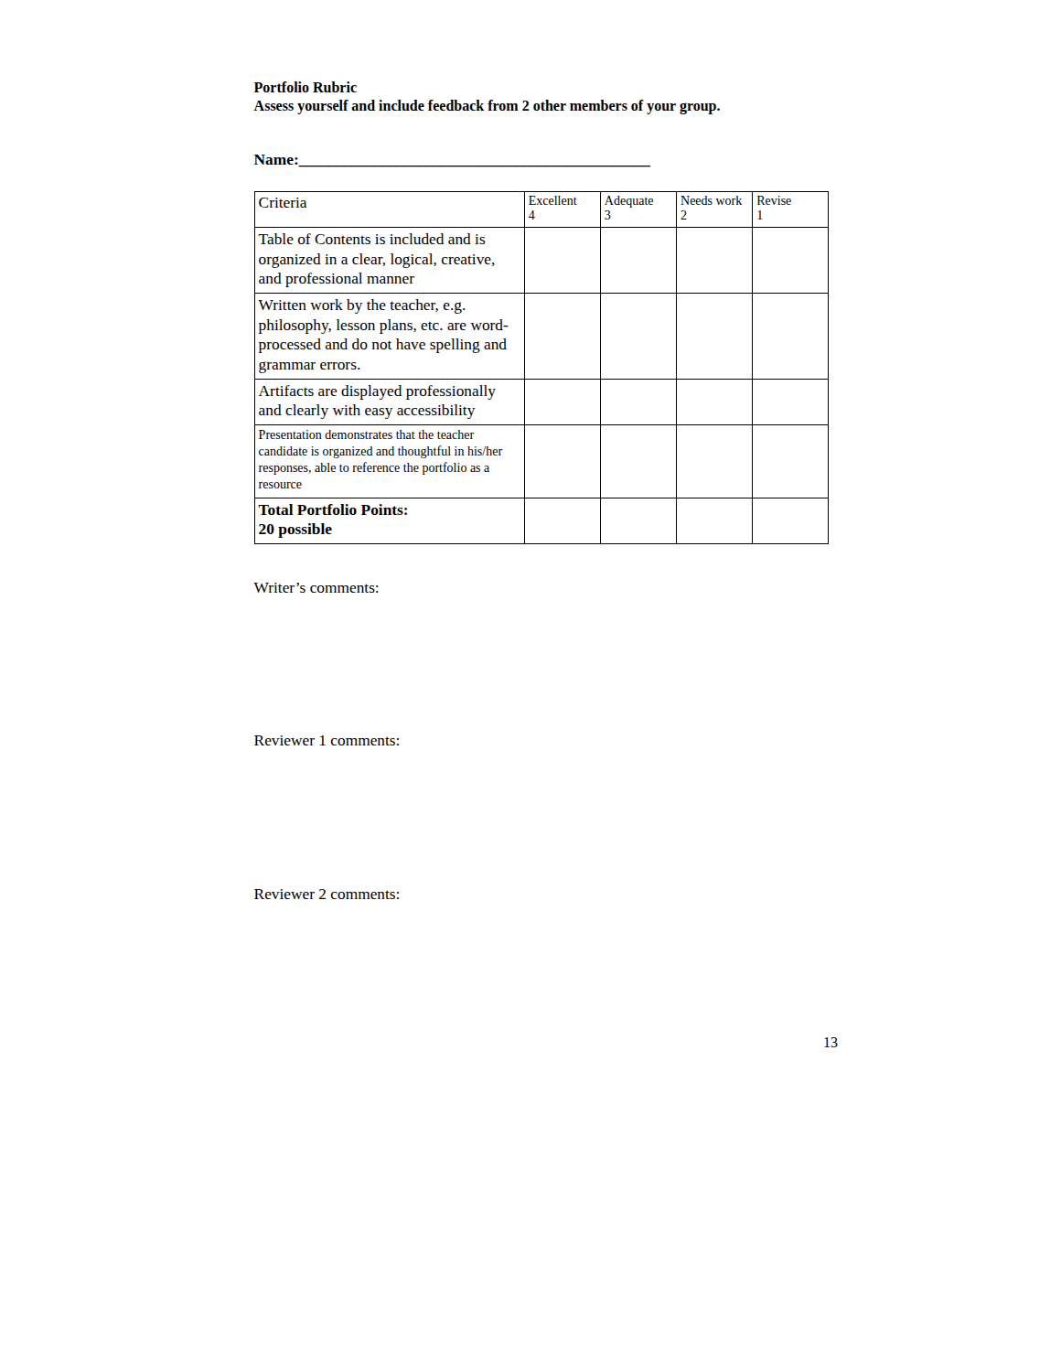Portfolio Rubric
Assess yourself and include feedback from 2 other members of your group.
Name:_______________________________________________
| Criteria | Excellent 4 | Adequate 3 | Needs work 2 | Revise 1 |
| Table of Contents is included and is organized in a clear, logical, creative, and professional manner | | | | |
| Written work by the teacher, e.g. philosophy, lesson plans, etc. are word-processed and do not have spelling and grammar errors. | | | | |
| Artifacts are displayed professionally and clearly with easy accessibility | | | | |
| Presentation demonstrates that the teacher candidate is organized and thoughtful in his/her responses, able to reference the portfolio as a resource | | | | |
| Total Portfolio Points: 20 possible | | | | |
Writer’s comments:
Reviewer 1 comments:
Reviewer 2 comments:
13